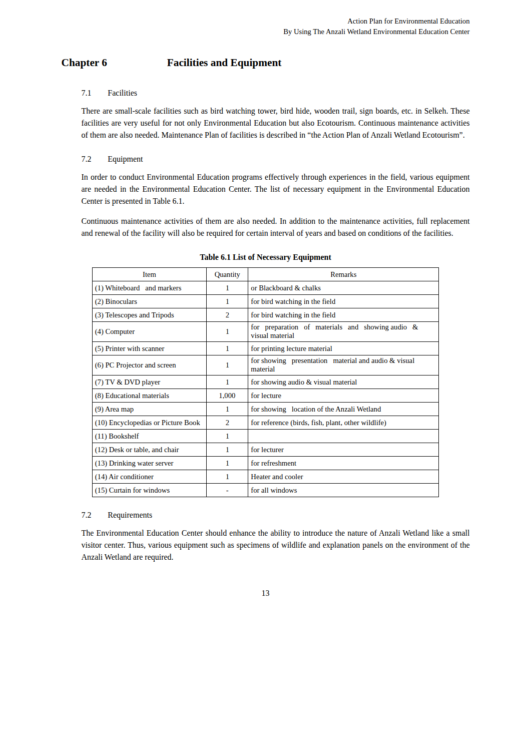Action Plan for Environmental Education
By Using The Anzali Wetland Environmental Education Center
Chapter 6 Facilities and Equipment
7.1 Facilities
There are small-scale facilities such as bird watching tower, bird hide, wooden trail, sign boards, etc. in Selkeh. These facilities are very useful for not only Environmental Education but also Ecotourism. Continuous maintenance activities of them are also needed. Maintenance Plan of facilities is described in “the Action Plan of Anzali Wetland Ecotourism”.
7.2 Equipment
In order to conduct Environmental Education programs effectively through experiences in the field, various equipment are needed in the Environmental Education Center. The list of necessary equipment in the Environmental Education Center is presented in Table 6.1.
Continuous maintenance activities of them are also needed. In addition to the maintenance activities, full replacement and renewal of the facility will also be required for certain interval of years and based on conditions of the facilities.
Table 6.1 List of Necessary Equipment
| Item | Quantity | Remarks |
| --- | --- | --- |
| (1) Whiteboard and markers | 1 | or Blackboard & chalks |
| (2) Binoculars | 1 | for bird watching in the field |
| (3) Telescopes and Tripods | 2 | for bird watching in the field |
| (4) Computer | 1 | for preparation of materials and showing audio & visual material |
| (5) Printer with scanner | 1 | for printing lecture material |
| (6) PC Projector and screen | 1 | for showing presentation material and audio & visual material |
| (7) TV & DVD player | 1 | for showing audio & visual material |
| (8) Educational materials | 1,000 | for lecture |
| (9) Area map | 1 | for showing location of the Anzali Wetland |
| (10) Encyclopedias or Picture Book | 2 | for reference (birds, fish, plant, other wildlife) |
| (11) Bookshelf | 1 | |
| (12) Desk or table, and chair | 1 | for lecturer |
| (13) Drinking water server | 1 | for refreshment |
| (14) Air conditioner | 1 | Heater and cooler |
| (15) Curtain for windows | - | for all windows |
7.2 Requirements
The Environmental Education Center should enhance the ability to introduce the nature of Anzali Wetland like a small visitor center. Thus, various equipment such as specimens of wildlife and explanation panels on the environment of the Anzali Wetland are required.
13